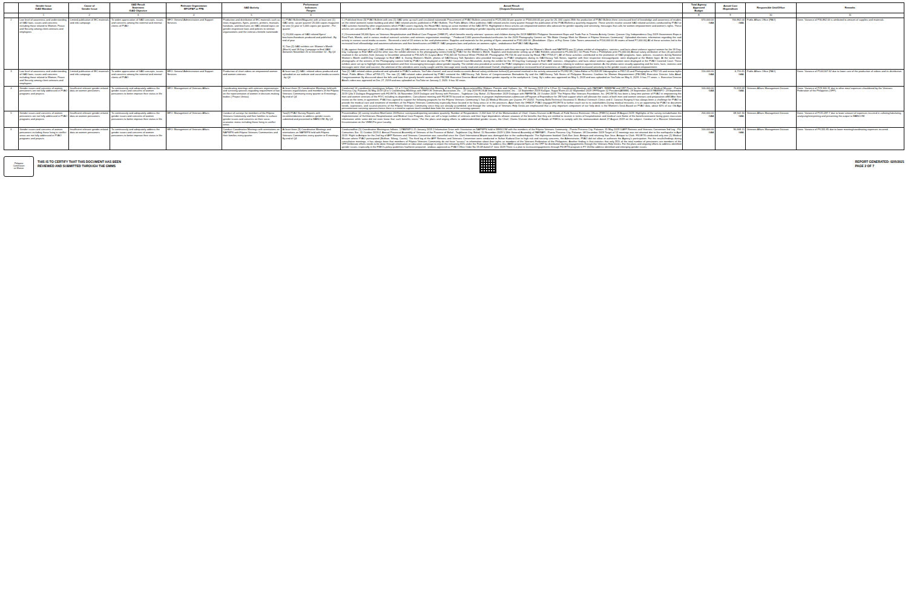| | Gender Issue /GAD Mandate | Cause of Gender Issue | GAD Result Statement /GAD Objective | Relevant Organization MFO/PAP or PPA | GAD Activity | Performance Indicators /Targets | Actual Result (Outputs/Outcomes) | Total Agency Approved Budget | Actual Cost /Expenditure | Responsible Unit/Office | Remarks |
| --- | --- | --- | --- | --- | --- | --- | --- | --- | --- | --- | --- |
| | 1 | 2 | 3 | 4 | 5 | 6 | 7 | 8 | 9 | 10 | 11 |
| 2 | Low level of awareness and understanding of GAD laws, issues and concerns including those related to Women, Peace and Security among client-veterans and employees | Limited publication of IEC materials and info campaign | To widen appreciation of GAD concepts, issues and concerns among the external and internal clients of PVAO | MFO: General Administration and Support Services | Production and distribution of IEC materials such as news magazines, flyers, posters, primers, manuals, handouts, and brochures on GAD-related topics on gender-responsive laws and policies to veteran organizations and the veteran-clientele nationwide | 1.) PVAO Bulletin/Magazine with at least one (1) GAD write- up per quarter/ 20,000 copies magazine for one (1) year or 5,000 copies per quarter - Per quarter 2.) 20,000 copies of GAD related flyers/ brochures/handouts produced and published - By end of year 3.) Two (2) GAD exhibits set: Women's Month (March) and 18-Day Campaign to End VAW (between November 25 to December 12 - By Q4 | 1.) Published three (3) PVAO Bulletin with one (1) GAD write up each and circulated nationwide Procurement of PVAO Bulletin amounted to P125,000.00 per quarter or P500,000.00 per year for 20, 000 copies.With the production of PVAO Bulletin,there isincreased level of knowledge and awareness of readers on the roleof womenin nation building and other GAD related articles published in PVAO Bulletin. The Public Affairs Office publishes GAD related articles every quarter through the publication of the PVAOBulletin,a quarterly magazine. These articles revolve around GAD related activities conducted by PVAO or GAD activities hosted by other organizations which PVAO covers regularly, the Head PAO, being an active member of the GAD-WTG. Highlighted in these articles are empowered women who advocate for gender equality and sensitivity, messages that calls for women empowerment and women's rights. These articles are considered IEC on GAD as they provide reliable and accessible information that builds a better understanding of gender equality and women empowerment. 2.) Disseminated 18,000 flyers on Veterans Hospitalization and Medical Care Program (VHMCP), which benefits mostly veterans' spouses and children during the 2019 KABISIG Philippine Government Expo and Trade Fair in Trinoma Activity Center, Quezon City, Independence Day 2019 Government Expo in Rizal Park, Manila, and in various medical outreach activities and veterans organization meetings. * Produced 2,000 posters/handouts/certificates for the 2019 Photography Contest on "We Make Change Work for Women in Filipino Veterans Community". Uploaded electronic information regarding the said activity in various social media accounts . Received a total of 24 entries to the said photocontest. Supplies and materials for the printing of flyers amounted to P161,000.00. (Breakdown: 22pcs. of Fuji Xerox Color Toners amounted to P154,000.00 46 reams of bond P7,000.00) All of these activities led to the increased level ofknowledge and awarenessofveterans and their beneficiaries onVHMCP, GAD programs,laws and policies on womens rights , andadvance thePVAO GAD Agenda. 3.) As against thetarget of two (2) GAD exhibits, three (3) GAD exhibits were set up as follows: a. one (1) photo exhibit of GADVocacy Talk Speakers with their message for the Women's Month and NAPWPS one (1) photo exhibit of infographics, statistics, and facts about violence against women for the 18 Day-Day Campaign to End VAW and the other was the exhibit ofentries to the photography contest held by PVAO for the Women's Month. Supplies and materialsfor setting up of GAD Exhibits amounted to P5,000.00 ( 10 Photo Prints x P500/photo print P5,000.00) Annual salary attribution of four (4) personnel involved in the activities from January to December amounted to P35,625.31 (Layout Artist' P16,341.00 Technical Writer P9,804.48, Photographer P8,716.56 and review by Head, PAO P763.27 ) All of these activities contributed to the promotion of GAD programs, laws, policies, issuances during National Women's Month and18-Day Campaign to End VAW. b. During Women's Month, photos of GADVocacy Talk Speakers who provided messages to PVAO employees during its GADVocacy Talk Series, together with their respective message/quote, were displayed at the Mabini foyer. At the same time, photographs of the winners of the Photography contest held by PVAO were displayed at the PVAO Covered Court.Meanwhile, during the exhibit for the 18 Day-Day Campaign to End VAW, statistics, infographics and facts about violence against women were displayed at the PVAO Covered Court. These exhibits were set up to highlight empowered women and their encouraging messages about gender equality. The exhibit also provided an avenue for PVAO employees to be aware of facts and statistics relating to violence against women. As the photos were visually appealing and the texts, facts, statistics and messages were short and succinct, the attention of the attendees were easily caught and the message were easily read and understood.Overall, employees gained an increased level of awareness on GADprogramsand increased sensitivity to the gender issues and women empowerment. | 670,000.00 GAA | 700,862.04 GAA. | Public Affairs Office (PAO) | Done. Variance of P30,862.00 is attributed to amount of supplies and materials. |
| 3 | Low level of awareness and understanding of GAD laws, issues and concerns including those related to Women, Peace and Security among client-veterans and employees | Limited publication of IEC materials and info campaign | To widen appreciation of GAD concepts, issues and concerns among the external and internal clients of PVAO | MFO: General Administration and Support Services | Production of short videos on empowered women and women veterans | At least two (2) GAD- related videos produced and uploaded on our website and social media accounts - by Q4 | Two (2) GAD-related videos produced and uploaded to PVAO's website, YouTube channel, and social media accounts Annual salary attribution forfour(4) personnel involved in the activity amounted to P5,992.38 ( Video Editor = P4,358.28 Videographer = P817.05 and Photographer = P817.05 and review bythe Head, Public Affairs Office =P763.27). The two (2) GAD-related video produced by PVAO containd the GADVocacy Talk Series of Congresswoman Bernadette Sy and the GADVocacy Talk Series of Philippine Business Coalition for Women Empowerment (PBCWE) Executive Director Julia Abad. Congresswoman Sy discussed about the bills and laws that greatly benefit women while PBCWE Executive Director Abad talked about gender equality in the workplace.b. Cong. Sy's video was approved on May 5, 2019 and was uploaded on YouTube on May 6, 2019. It has 77 views. c. Executive Director Abad's video was approved on Dec 27, 2019 and was uploaded on YouTube on January 2, 2020. It has 34 views. | 150,000.00 GAA | 6,755.65 GAA. | Public Affairs Office (PAO) | Done. Variance of P144,007.62 due to lower cost of the production of videos and its distribution. |
| 4 | Gender issues and concerns of women pensioners are not fully addressed in PVAO programs and projects | Insufficient relevant gender-related data on women pensioners | To continuously and adequately address the gender issues and concerns of women pensioners to better improve their status in life | MFO: Management of Veterans Affairs | Coordinating meetings with veterans organizations and surviving spouses regarding requirement of law on the representation of women in decision-making bodies ( Project Unitas) | At least three (3) Coordinative Meetings held with veterans organizations and members of the Filipino Veterans Community every quarter or 8 meetings -By end of Q4 | Conducted 14 coordinative meetingsas follows: Q1 = 1 One(1)General Membership Meeting of the Philippine AssociationofWar Widows, Parents and Orphans, Inc. -19 January 2019 Q2 = 5 Five (5) Coordinating Meetings with PAFRAPI, REMEPAI and VFP Posts for the conduct of Medical Mission - Puerto Prinsesa City, Palawan-30 May 2019 Q3 = 5 Coordinating Meetings with PEFTOK Veterans Association, Inc. - 27 July 2019 ECGLA Veterans Association, Inc. - 14 September 2019 Kiangan, Ifugao Event-01-02 September 2019 VFPRegion 12 President(ARMM) -19 September 2019 PAWWPO -19 September 2019 Q4= 3 Dialogue Engagement with FILVETS- 06 November 2019 Dialogue and Survey with Pensions - Tagbilaran City, Bohol -15 November 2019 Dialogue with PAFRETA- 24 October 2019 "The Filipino War Veterans Foundation, Inc. (FILVETS) has been a long time partner of PVAO in empowering the men and women veterans of the FIVC including its dependents. Consultative meeting with FILVETS focused on improvements in program implementation,submission ofProgram of Expenditure for 2M fund support which will alleviate the status of both men and women veterans and preparation ofMOAfor their review on the items in agreement. PVAO has agreed to support the following programs for the Filipino Veterans Community:1.Two (2) Medical Missions per Quarter, FY 20202. Training Skills/Technical-Vocational 3. Medical Outreach Clinics and 4. Cataract Surgery It has always been a challenge for PVAO to provide the medical care and treatment of members of the Filipino Veterans Community especially those located in far flung areas or in the provinces. Apart from the VHMCP, PVAO engaged FILVETS to further reach out to its stakeholders.During medical missions, it is an opportunity for PVAO to document needs, aspirations, and issues/concerns of the Filipino Veterans Community since they are already assembled, and through the setting up of Veterans Help Desks,we emphasized that a very important component of our help desk is the Women's Desk.Based on PVAO data, about 60% of our Old Age pensionersare surviving spouses,hence there is a need to capture much needed data from the sector of the surviving spouses. | 100,000.00 GAA | 70,659.69 GAA. | Veterans Affairs Management Division | Done. Variance of P29,340.31 due to other meal expenses shouldered by the Veterans Federation of the Philippines (VFP). |
| 5 | Gender issues and concerns of women pensioners are not fully addressed in PVAO programs and projects | Insufficient relevant gender-related data on women pensioners | To continuously and adequately address the gender issues and concerns of women pensioners to better improve their status in life | MFO: Management of Veterans Affairs | Conduct of surveys for members of the Filipino Veterans Community and their families to surface gender issues and concerns on their socio-economic status including those living in conflict areas | Two(2) PVAO Survey Reports with recommendations to address gender issues submitted and presented to MANCOM- By Q4 | Presentedfour (4) survey resultsto ManComin 2019since surveysandreporting weredone quarterly. Number of Respondents: 2,204 Item 12 of the Memorandum of Chief, Claims Division to All Heads of Field Service Extension Offices (FSEOs) dated 28 August 2019: Highlights of the survey includethaton the implementation of theVeterans Hospitalization and Medical Care Program, there are still a large number of veterans and their legal dependents whoare unaware of the benefits that they are entitled to receive in terms of hospitalization and medical care.Some of the beneficiarieswere being given inaccurate information while some did not even know that such benefits exists." For the plans and onging efforts to addressidentified gender issues, the Chief, Claims Division directed all Heads of FSEOs to comply with the memorandum dated 27 August 2019 on the subject: Conduct of a Massive Information Dissemination on the VHMCPin your Locality. | 200,000.00 GAA | 68,502.30 GAA. | Veterans Affairs Management Division | Done. Variance of P131,497.7 due to lower amount of expenses incurred in collating/tabulating, analysing/interpreting and presenting the output to MANCOM. |
| 6 | Gender issues and concerns of women pensioners including those living in conflict areas are not fully addressed in PVAO programs and projects | Insufficient relevant gender-related data on women pensioners | To continuously and adequately address the gender issues and concerns of women pensioners to better improve their status in life | MFO: Management of Veterans Affairs | Conduct Coordinative Meetings with orientations on NAPWPS with Filipino Veterans Communities and their families every quarter | At least three (3) Coordinative Meetings and orientations on NAPWPS held with Filipino Veterans Communities every quarter or 8 meetings- By end of Q4 | Conductedfive (5) Coordinative Meetingsas follows: 1.PAWWPO-15 January 2019 2.Information Drive with Orientation on NAPWPS held in WESCOM with the members of the Filipino Veterans Community - Puerto Prinsesa City, Palawan- 31 May 2019 3.AFP Retirees and Veterans Convention 3rd Leg - Pili, Camarines Sur- 11 October 2019 4. Annual Provincial Assembly of Veterans of the Province of Bohol - Tagbilaran City, Bohol- 15 November 2019 5.18th General Assembly of PAFRAPI - Puerto Prinsesa City, Palawan- 08 December 2019 Target of 12 meetings was not attained due to the earthquake in April 2019. Flight to Antique for the 2nd leg of AFP Retirees and Veterans Convention was cancelled since the Clark International Airport was damaged due to the saidearthquake. The flightswere booked Clark-San Jose, Antique and returning San Jose, Antique to Clark. FILVETS conducted only one (1) Medical Mission where PVAO participated (Bulihan, Silang, Cavite). The third leg of the AFP Retirees and Veterans Convention were conducted in Sultan Kudarat.Due to high risk and security concerns, the Administrator, PVAO did not allow or authorize the Agency's participation. For the results/findings during consultative meetings, it has always been that members of Filipino Veterans Community do not have "access" to information about their rights as members of the Veterans Federation of the Philippines. Another finding is that,statistics that only 35% of the total number of pensioners are members of the VFP.Deliberate efforts needs to be done through information or education campaign to enjoin the remaining 65% under the Federation To address this,VAMD prepared flyers on the VFP for distribution during engagements through the Veterans Help Desks. For the plans and ongoing efforts to address identified gender issues, especially in the FSEOs,policy guidelines had been prepared , andwas approved as PVAO Office Order No 19-08 dated 07 June 2019.There is a plan to increaseengagements through FILVETS program in FY 2020to address identified and emerging gender issues. | 100,000.00 GAA | 90,668.15 GAA. | Veterans Affairs Management Division | Done. Variance of P9,331.85 due to lower meeting/coordinating expenses incurred. |
Philippine
Commission
on Women
THIS IS TO CERTIFY THAT THIS DOCUMENT HAS BEEN
REVIEWED AND SUBMITTED THROUGH THE GMMS
REPORT GENERATED: 02/5/2021
PAGE 2 OF 7